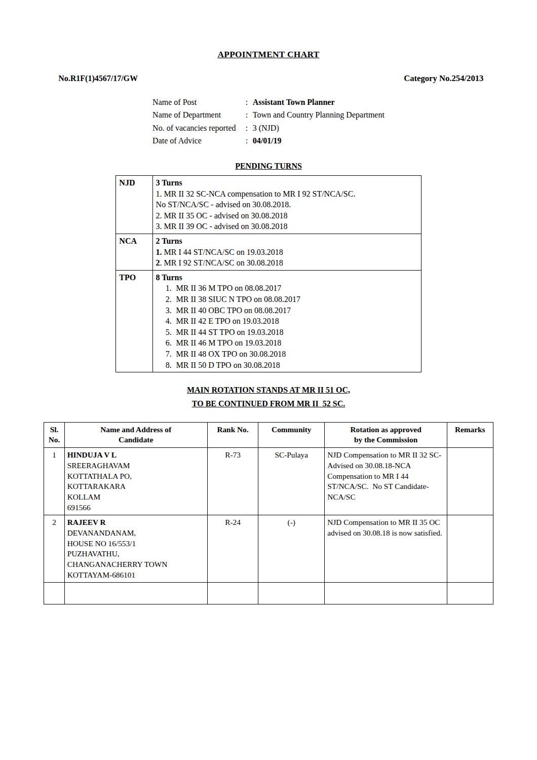APPOINTMENT CHART
No.R1F(1)4567/17/GW Category No.254/2013
| Name of Post | : | Assistant Town Planner |
| Name of Department | : | Town and Country Planning Department |
| No. of vacancies reported | : | 3 (NJD) |
| Date of Advice | : | 04/01/19 |
PENDING TURNS
| NJD | 3 Turns 1. MR II 32 SC-NCA compensation to MR I 92 ST/NCA/SC. No ST/NCA/SC - advised on 30.08.2018. 2. MR II 35 OC - advised on 30.08.2018 3. MR II 39 OC - advised on 30.08.2018 |
| NCA | 2 Turns 1. MR I 44 ST/NCA/SC on 19.03.2018 2 . MR I 92 ST/NCA/SC on 30.08.2018 |
| TPO | 8 Turns MR II 36 M TPO on 08.08.2017 MR II 38 SIUC N TPO on 08.08.2017 MR II 40 OBC TPO on 08.08.2017 MR II 42 E TPO on 19.03.2018 MR II 44 ST TPO on 19.03.2018 MR II 46 M TPO on 19.03.2018 MR II 48 OX TPO on 30.08.2018 MR II 50 D TPO on 30.08.2018 |
MAIN ROTATION STANDS AT MR II 51 OC,
TO BE CONTINUED FROM MR II 52 SC.
| Sl. No. | Name and Address of Candidate | Rank No. | Community | Rotation as approved by the Commission | Remarks |
| --- | --- | --- | --- | --- | --- |
| 1 | Hinduja V L Sreeraghavam Kottathala PO, Kottarakara Kollam 691566 | R-73 | SC-Pulaya | NJD Compensation to MR II 32 SC-Advised on 30.08.18-NCA Compensation to MR I 44 ST/NCA/SC. No ST Candidate-NCA/SC | |
| 2 | Rajeev R Devanandanam, House No 16/553/1 Puzhavathu, Changanacherry Town Kottayam-686101 | R-24 | (-) | NJD Compensation to MR II 35 OC advised on 30.08.18 is now satisfied. | |